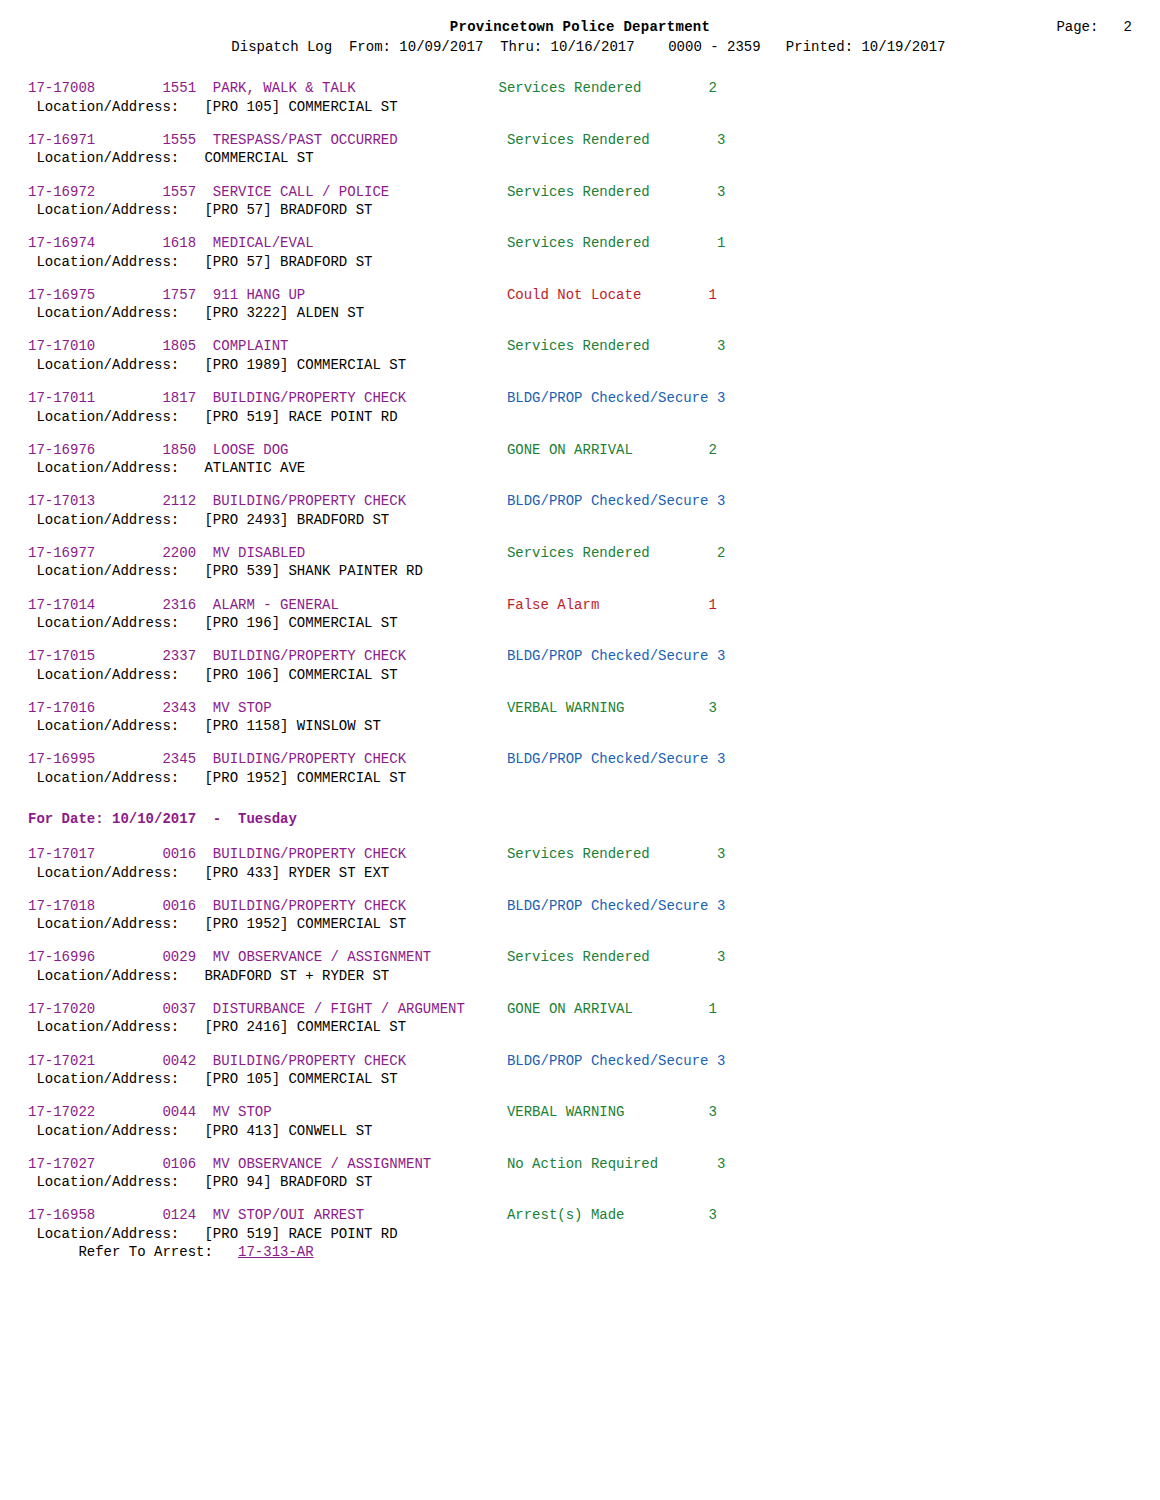Provincetown Police Department Page: 2
Dispatch Log From: 10/09/2017 Thru: 10/16/2017 0000 - 2359 Printed: 10/19/2017
17-17008 1551 PARK, WALK & TALK Services Rendered 2
Location/Address: [PRO 105] COMMERCIAL ST
17-16971 1555 TRESPASS/PAST OCCURRED Services Rendered 3
Location/Address: COMMERCIAL ST
17-16972 1557 SERVICE CALL / POLICE Services Rendered 3
Location/Address: [PRO 57] BRADFORD ST
17-16974 1618 MEDICAL/EVAL Services Rendered 1
Location/Address: [PRO 57] BRADFORD ST
17-16975 1757 911 HANG UP Could Not Locate 1
Location/Address: [PRO 3222] ALDEN ST
17-17010 1805 COMPLAINT Services Rendered 3
Location/Address: [PRO 1989] COMMERCIAL ST
17-17011 1817 BUILDING/PROPERTY CHECK BLDG/PROP Checked/Secure 3
Location/Address: [PRO 519] RACE POINT RD
17-16976 1850 LOOSE DOG GONE ON ARRIVAL 2
Location/Address: ATLANTIC AVE
17-17013 2112 BUILDING/PROPERTY CHECK BLDG/PROP Checked/Secure 3
Location/Address: [PRO 2493] BRADFORD ST
17-16977 2200 MV DISABLED Services Rendered 2
Location/Address: [PRO 539] SHANK PAINTER RD
17-17014 2316 ALARM - GENERAL False Alarm 1
Location/Address: [PRO 196] COMMERCIAL ST
17-17015 2337 BUILDING/PROPERTY CHECK BLDG/PROP Checked/Secure 3
Location/Address: [PRO 106] COMMERCIAL ST
17-17016 2343 MV STOP VERBAL WARNING 3
Location/Address: [PRO 1158] WINSLOW ST
17-16995 2345 BUILDING/PROPERTY CHECK BLDG/PROP Checked/Secure 3
Location/Address: [PRO 1952] COMMERCIAL ST
For Date: 10/10/2017 - Tuesday
17-17017 0016 BUILDING/PROPERTY CHECK Services Rendered 3
Location/Address: [PRO 433] RYDER ST EXT
17-17018 0016 BUILDING/PROPERTY CHECK BLDG/PROP Checked/Secure 3
Location/Address: [PRO 1952] COMMERCIAL ST
17-16996 0029 MV OBSERVANCE / ASSIGNMENT Services Rendered 3
Location/Address: BRADFORD ST + RYDER ST
17-17020 0037 DISTURBANCE / FIGHT / ARGUMENT GONE ON ARRIVAL 1
Location/Address: [PRO 2416] COMMERCIAL ST
17-17021 0042 BUILDING/PROPERTY CHECK BLDG/PROP Checked/Secure 3
Location/Address: [PRO 105] COMMERCIAL ST
17-17022 0044 MV STOP VERBAL WARNING 3
Location/Address: [PRO 413] CONWELL ST
17-17027 0106 MV OBSERVANCE / ASSIGNMENT No Action Required 3
Location/Address: [PRO 94] BRADFORD ST
17-16958 0124 MV STOP/OUI ARREST Arrest(s) Made 3
Location/Address: [PRO 519] RACE POINT RD
Refer To Arrest: 17-313-AR